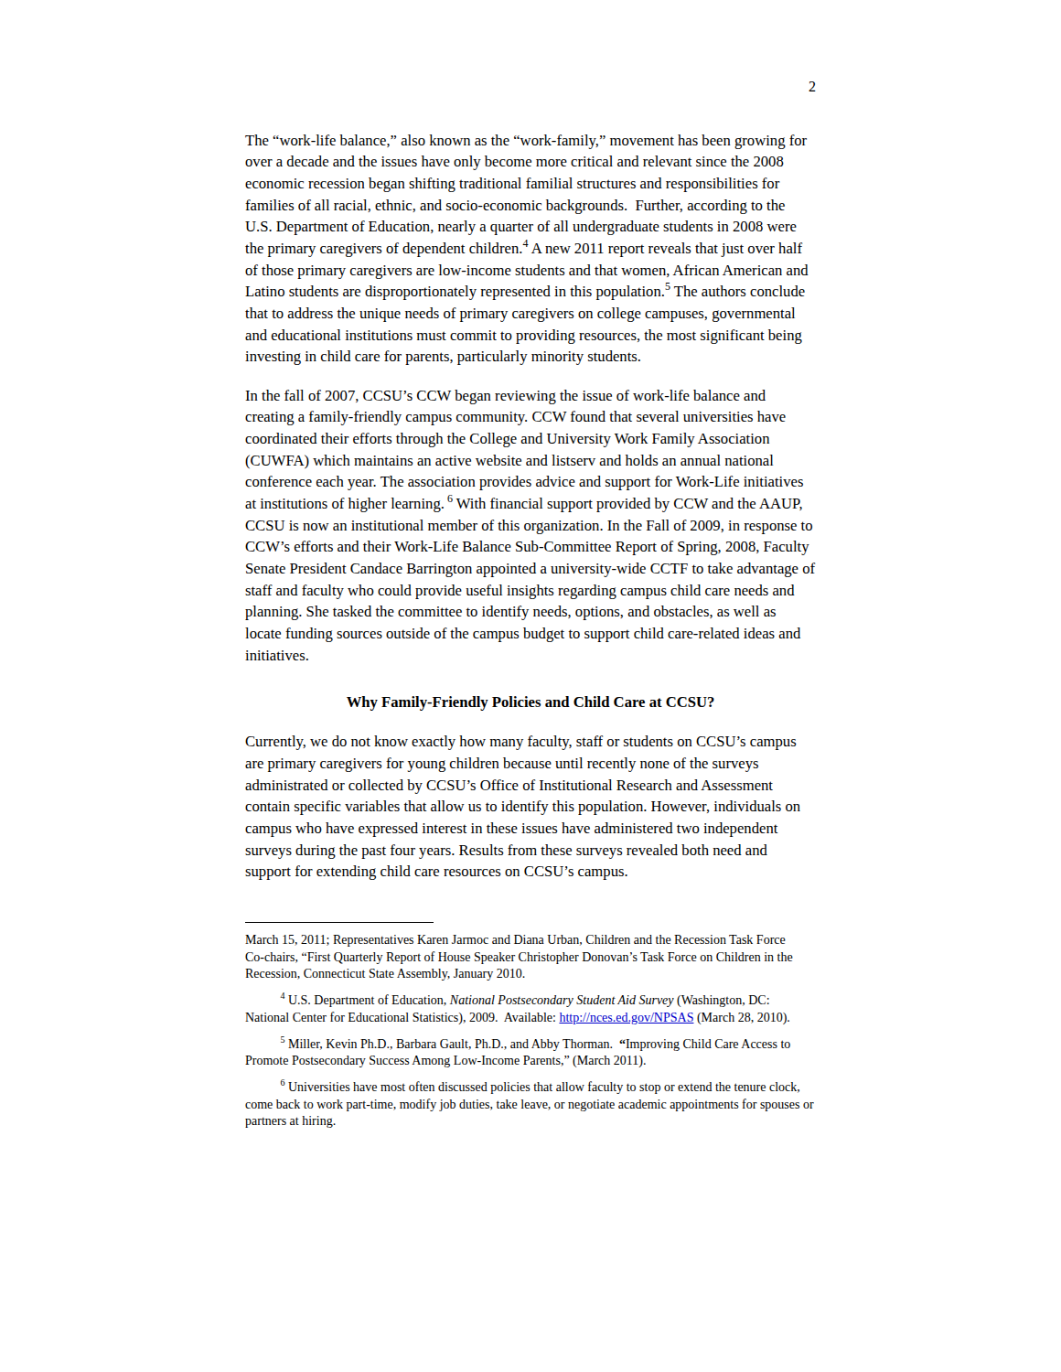2
The “work-life balance,” also known as the “work-family,” movement has been growing for over a decade and the issues have only become more critical and relevant since the 2008 economic recession began shifting traditional familial structures and responsibilities for families of all racial, ethnic, and socio-economic backgrounds. Further, according to the U.S. Department of Education, nearly a quarter of all undergraduate students in 2008 were the primary caregivers of dependent children.4 A new 2011 report reveals that just over half of those primary caregivers are low-income students and that women, African American and Latino students are disproportionately represented in this population.5 The authors conclude that to address the unique needs of primary caregivers on college campuses, governmental and educational institutions must commit to providing resources, the most significant being investing in child care for parents, particularly minority students.
In the fall of 2007, CCSU’s CCW began reviewing the issue of work-life balance and creating a family-friendly campus community. CCW found that several universities have coordinated their efforts through the College and University Work Family Association (CUWFA) which maintains an active website and listserv and holds an annual national conference each year. The association provides advice and support for Work-Life initiatives at institutions of higher learning. 6 With financial support provided by CCW and the AAUP, CCSU is now an institutional member of this organization. In the Fall of 2009, in response to CCW’s efforts and their Work-Life Balance Sub-Committee Report of Spring, 2008, Faculty Senate President Candace Barrington appointed a university-wide CCTF to take advantage of staff and faculty who could provide useful insights regarding campus child care needs and planning. She tasked the committee to identify needs, options, and obstacles, as well as locate funding sources outside of the campus budget to support child care-related ideas and initiatives.
Why Family-Friendly Policies and Child Care at CCSU?
Currently, we do not know exactly how many faculty, staff or students on CCSU’s campus are primary caregivers for young children because until recently none of the surveys administrated or collected by CCSU’s Office of Institutional Research and Assessment contain specific variables that allow us to identify this population. However, individuals on campus who have expressed interest in these issues have administered two independent surveys during the past four years. Results from these surveys revealed both need and support for extending child care resources on CCSU’s campus.
March 15, 2011; Representatives Karen Jarmoc and Diana Urban, Children and the Recession Task Force Co‑chairs, “First Quarterly Report of House Speaker Christopher Donovan’s Task Force on Children in the Recession, Connecticut State Assembly, January 2010.
4 U.S. Department of Education, National Postsecondary Student Aid Survey (Washington, DC: National Center for Educational Statistics), 2009. Available: http://nces.ed.gov/NPSAS (March 28, 2010).
5 Miller, Kevin Ph.D., Barbara Gault, Ph.D., and Abby Thorman. “Improving Child Care Access to Promote Postsecondary Success Among Low-Income Parents,” (March 2011).
6 Universities have most often discussed policies that allow faculty to stop or extend the tenure clock, come back to work part-time, modify job duties, take leave, or negotiate academic appointments for spouses or partners at hiring.